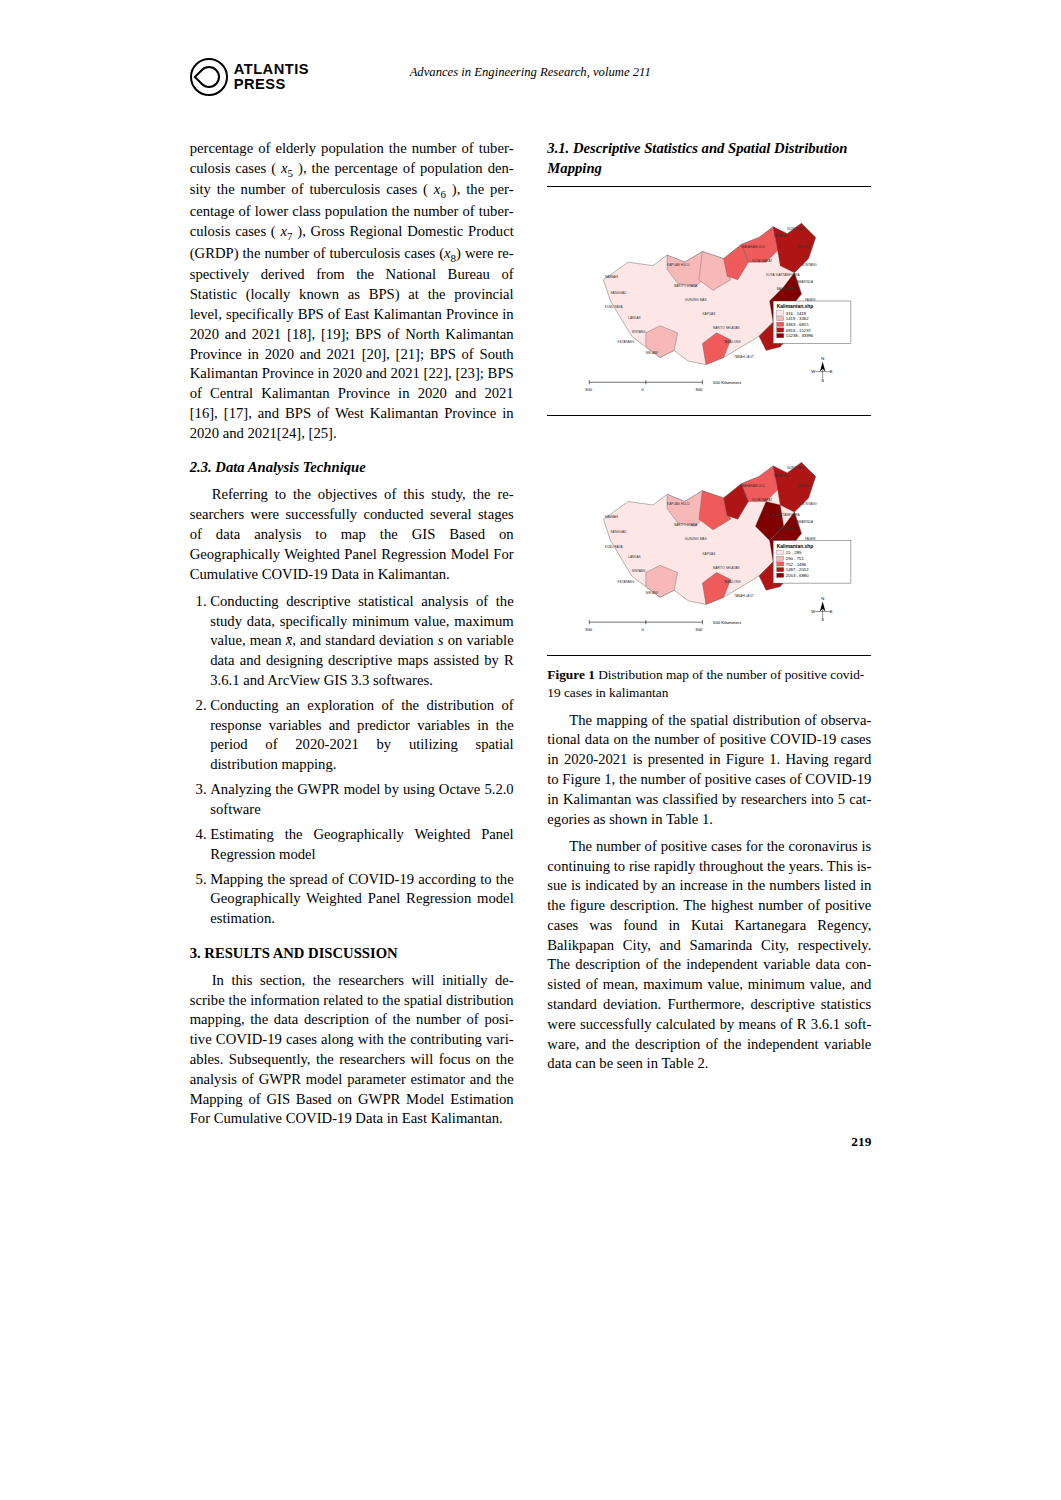ATLANTIS PRESS
Advances in Engineering Research, volume 211
percentage of elderly population the number of tuberculosis cases ( x5 ), the percentage of population density the number of tuberculosis cases ( x6 ), the percentage of lower class population the number of tuberculosis cases ( x7 ), Gross Regional Domestic Product (GRDP) the number of tuberculosis cases (x8) were respectively derived from the National Bureau of Statistic (locally known as BPS) at the provincial level, specifically BPS of East Kalimantan Province in 2020 and 2021 [18], [19]; BPS of North Kalimantan Province in 2020 and 2021 [20], [21]; BPS of South Kalimantan Province in 2020 and 2021 [22], [23]; BPS of Central Kalimantan Province in 2020 and 2021 [16], [17], and BPS of West Kalimantan Province in 2020 and 2021[24], [25].
2.3. Data Analysis Technique
Referring to the objectives of this study, the researchers were successfully conducted several stages of data analysis to map the GIS Based on Geographically Weighted Panel Regression Model For Cumulative COVID-19 Data in Kalimantan.
Conducting descriptive statistical analysis of the study data, specifically minimum value, maximum value, mean x̄, and standard deviation s on variable data and designing descriptive maps assisted by R 3.6.1 and ArcView GIS 3.3 softwares.
Conducting an exploration of the distribution of response variables and predictor variables in the period of 2020-2021 by utilizing spatial distribution mapping.
Analyzing the GWPR model by using Octave 5.2.0 software
Estimating the Geographically Weighted Panel Regression model
Mapping the spread of COVID-19 according to the Geographically Weighted Panel Regression model estimation.
3. RESULTS AND DISCUSSION
In this section, the researchers will initially describe the information related to the spatial distribution mapping, the data description of the number of positive COVID-19 cases along with the contributing variables. Subsequently, the researchers will focus on the analysis of GWPR model parameter estimator and the Mapping of GIS Based on GWPR Model Estimation For Cumulative COVID-19 Data in East Kalimantan.
3.1. Descriptive Statistics and Spatial Distribution Mapping
Figure 1 Distribution map of the number of positive covid-19 cases in kalimantan
The mapping of the spatial distribution of observational data on the number of positive COVID-19 cases in 2020-2021 is presented in Figure 1. Having regard to Figure 1, the number of positive cases of COVID-19 in Kalimantan was classified by researchers into 5 categories as shown in Table 1.
The number of positive cases for the coronavirus is continuing to rise rapidly throughout the years. This issue is indicated by an increase in the numbers listed in the figure description. The highest number of positive cases was found in Kutai Kartanegara Regency, Balikpapan City, and Samarinda City, respectively. The description of the independent variable data consisted of mean, maximum value, minimum value, and standard deviation. Furthermore, descriptive statistics were successfully calculated by means of R 3.6.1 software, and the description of the independent variable data can be seen in Table 2.
219